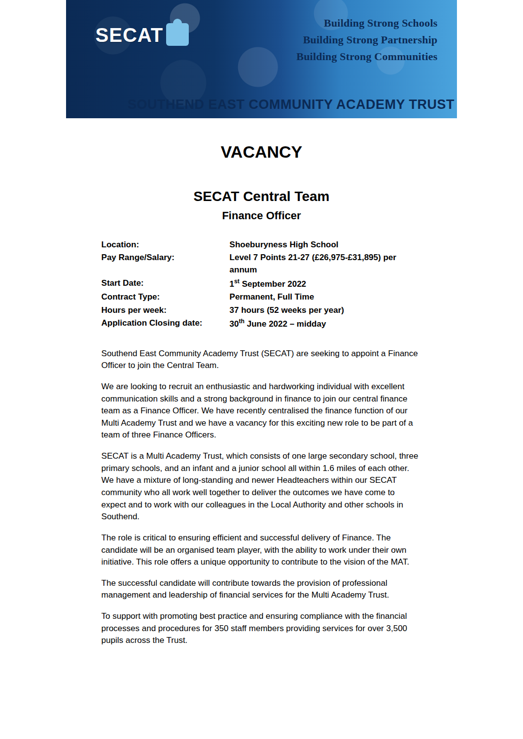SECAT
Building Strong Schools
Building Strong Partnership
Building Strong Communities
SOUTHEND EAST COMMUNITY ACADEMY TRUST
VACANCY
SECAT Central Team
Finance Officer
| Location: | Shoeburyness High School |
| Pay Range/Salary: | Level 7 Points 21-27 (£26,975-£31,895) per annum |
| Start Date: | 1 st September 2022 |
| Contract Type: | Permanent, Full Time |
| Hours per week: | 37 hours (52 weeks per year) |
| Application Closing date: | 30 th June 2022 – midday |
Southend East Community Academy Trust (SECAT) are seeking to appoint a Finance Officer to join the Central Team.
We are looking to recruit an enthusiastic and hardworking individual with excellent communication skills and a strong background in finance to join our central finance team as a Finance Officer. We have recently centralised the finance function of our Multi Academy Trust and we have a vacancy for this exciting new role to be part of a team of three Finance Officers.
SECAT is a Multi Academy Trust, which consists of one large secondary school, three primary schools, and an infant and a junior school all within 1.6 miles of each other. We have a mixture of long-standing and newer Headteachers within our SECAT community who all work well together to deliver the outcomes we have come to expect and to work with our colleagues in the Local Authority and other schools in Southend.
The role is critical to ensuring efficient and successful delivery of Finance. The candidate will be an organised team player, with the ability to work under their own initiative. This role offers a unique opportunity to contribute to the vision of the MAT.
The successful candidate will contribute towards the provision of professional management and leadership of financial services for the Multi Academy Trust.
To support with promoting best practice and ensuring compliance with the financial processes and procedures for 350 staff members providing services for over 3,500 pupils across the Trust.